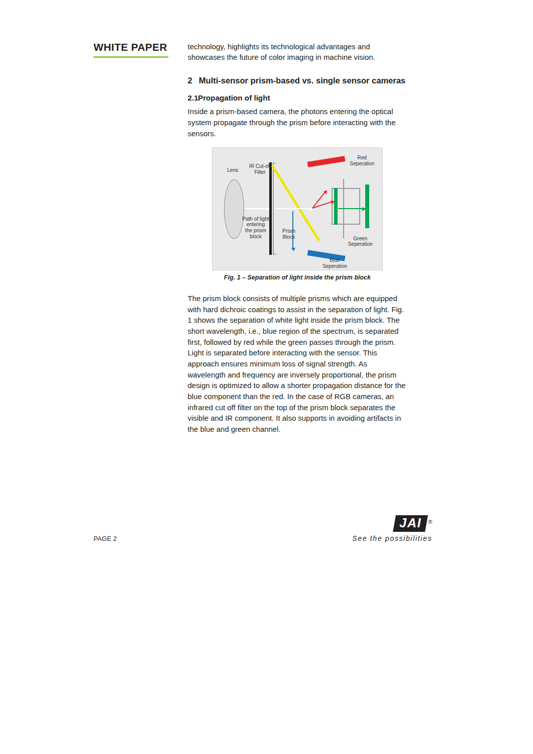WHITE PAPER
technology, highlights its technological advantages and showcases the future of color imaging in machine vision.
2 Multi-sensor prism-based vs. single sensor cameras
2.1 Propagation of light
Inside a prism-based camera, the photons entering the optical system propagate through the prism before interacting with the sensors.
Lens
IR Cut-off
Filter
Path of light
entering
the prism
block
Prism
Block
Red
Seperation
Green
Seperation
Blue
Seperation
Fig. 1 – Separation of light inside the prism block
The prism block consists of multiple prisms which are equipped with hard dichroic coatings to assist in the separation of light. Fig. 1 shows the separation of white light inside the prism block. The short wavelength, i.e., blue region of the spectrum, is separated first, followed by red while the green passes through the prism. Light is separated before interacting with the sensor. This approach ensures minimum loss of signal strength. As wavelength and frequency are inversely proportional, the prism design is optimized to allow a shorter propagation distance for the blue component than the red. In the case of RGB cameras, an infrared cut off filter on the top of the prism block separates the visible and IR component. It also supports in avoiding artifacts in the blue and green channel.
PAGE 2
JAI
®
See the possibilities